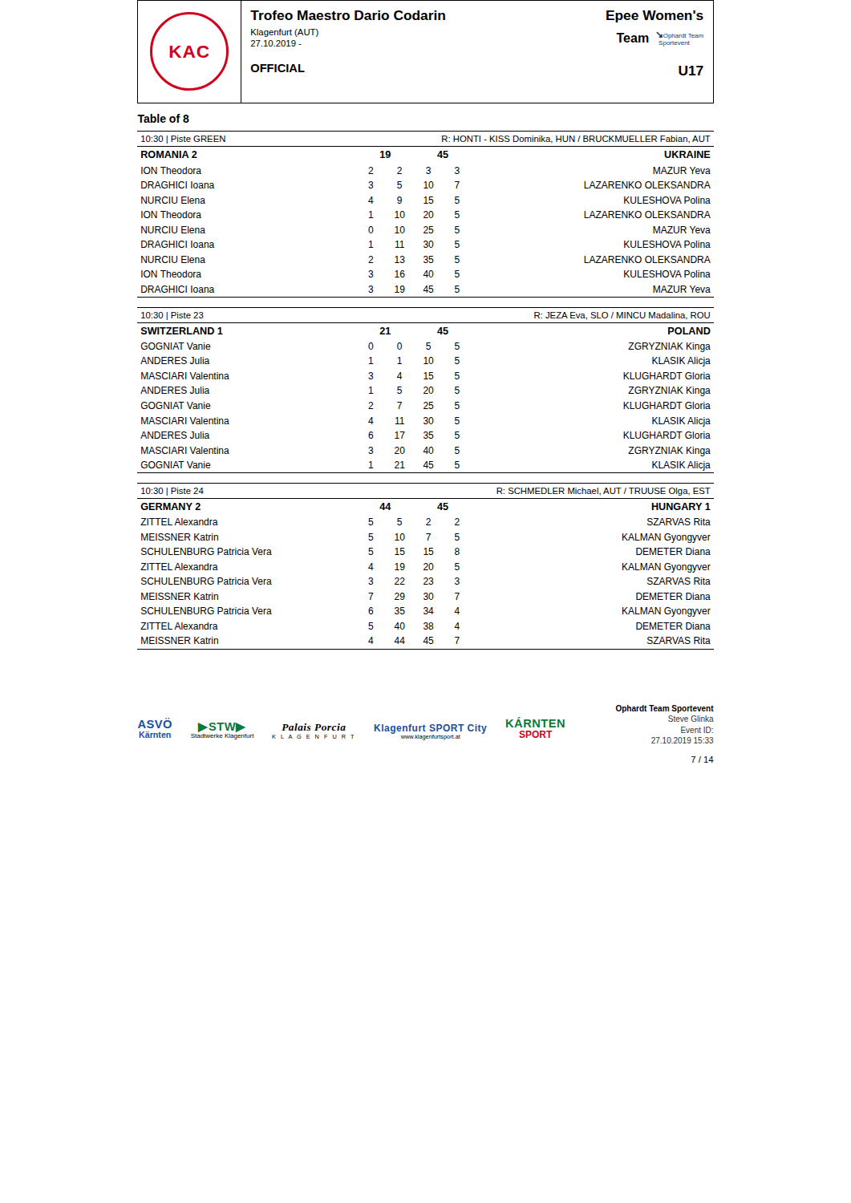KAC
Trofeo Maestro Dario Codarin
Klagenfurt (AUT)
27.10.2019 -
OFFICIAL
Epee Women's
Team ↘Ophardt Team
Sportevent
U17
Table of 8
| 10:30 / Piste GREEN | R: HONTI - KISS Dominika, HUN / BRUCKMUELLER Fabian, AUT |
| ROMANIA 2 | 19 | 45 | UKRAINE |
| ION Theodora | 2 | 2 | 3 | 3 | MAZUR Yeva |
| DRAGHICI Ioana | 3 | 5 | 10 | 7 | LAZARENKO OLEKSANDRA |
| NURCIU Elena | 4 | 9 | 15 | 5 | KULESHOVA Polina |
| ION Theodora | 1 | 10 | 20 | 5 | LAZARENKO OLEKSANDRA |
| NURCIU Elena | 0 | 10 | 25 | 5 | MAZUR Yeva |
| DRAGHICI Ioana | 1 | 11 | 30 | 5 | KULESHOVA Polina |
| NURCIU Elena | 2 | 13 | 35 | 5 | LAZARENKO OLEKSANDRA |
| ION Theodora | 3 | 16 | 40 | 5 | KULESHOVA Polina |
| DRAGHICI Ioana | 3 | 19 | 45 | 5 | MAZUR Yeva |
| 10:30 / Piste 23 | R: JEZA Eva, SLO / MINCU Madalina, ROU |
| SWITZERLAND 1 | 21 | 45 | POLAND |
| GOGNIAT Vanie | 0 | 0 | 5 | 5 | ZGRYZNIAK Kinga |
| ANDERES Julia | 1 | 1 | 10 | 5 | KLASIK Alicja |
| MASCIARI Valentina | 3 | 4 | 15 | 5 | KLUGHARDT Gloria |
| ANDERES Julia | 1 | 5 | 20 | 5 | ZGRYZNIAK Kinga |
| GOGNIAT Vanie | 2 | 7 | 25 | 5 | KLUGHARDT Gloria |
| MASCIARI Valentina | 4 | 11 | 30 | 5 | KLASIK Alicja |
| ANDERES Julia | 6 | 17 | 35 | 5 | KLUGHARDT Gloria |
| MASCIARI Valentina | 3 | 20 | 40 | 5 | ZGRYZNIAK Kinga |
| GOGNIAT Vanie | 1 | 21 | 45 | 5 | KLASIK Alicja |
| 10:30 / Piste 24 | R: SCHMEDLER Michael, AUT / TRUUSE Olga, EST |
| GERMANY 2 | 44 | 45 | HUNGARY 1 |
| ZITTEL Alexandra | 5 | 5 | 2 | 2 | SZARVAS Rita |
| MEISSNER Katrin | 5 | 10 | 7 | 5 | KALMAN Gyongyver |
| SCHULENBURG Patricia Vera | 5 | 15 | 15 | 8 | DEMETER Diana |
| ZITTEL Alexandra | 4 | 19 | 20 | 5 | KALMAN Gyongyver |
| SCHULENBURG Patricia Vera | 3 | 22 | 23 | 3 | SZARVAS Rita |
| MEISSNER Katrin | 7 | 29 | 30 | 7 | DEMETER Diana |
| SCHULENBURG Patricia Vera | 6 | 35 | 34 | 4 | KALMAN Gyongyver |
| ZITTEL Alexandra | 5 | 40 | 38 | 4 | DEMETER Diana |
| MEISSNER Katrin | 4 | 44 | 45 | 7 | SZARVAS Rita |
ASVÖ
Kärnten
▶STW▶
Stadtwerke Klagenfurt
Palais Porcia
K L A G E N F U R T
Klagenfurt SPORT City
www.klagenfurtsport.at
KÁRNTEN
SPORT
Ophardt Team Sportevent
Steve Glinka
Event ID:
27.10.2019 15:33
7 / 14